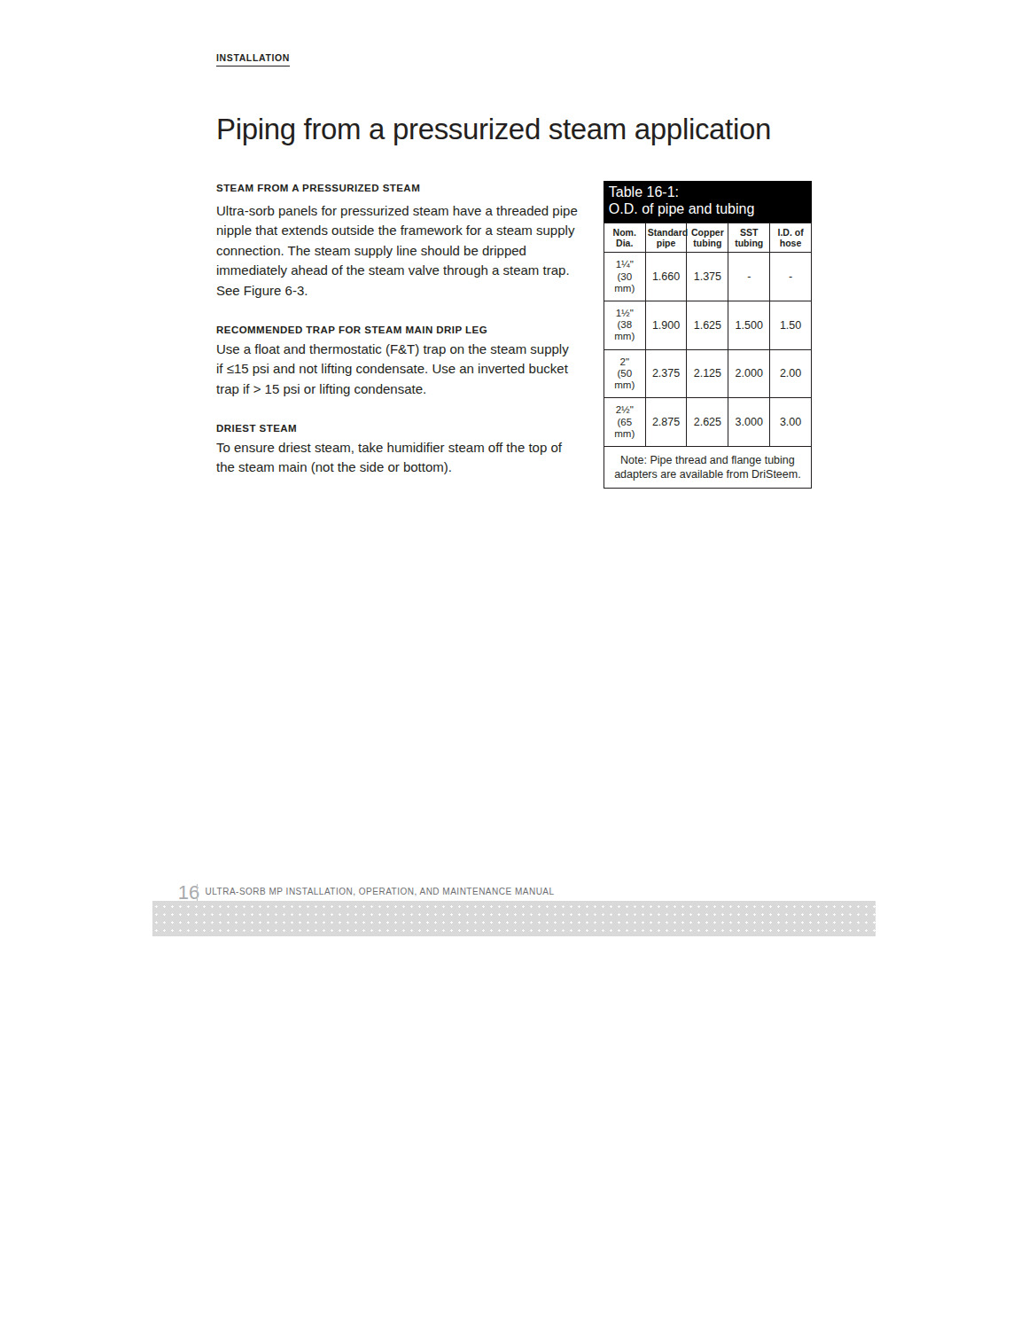Installation
Piping from a pressurized steam application
Steam from a pressurized steam
Ultra-sorb panels for pressurized steam have a threaded pipe nipple that extends outside the framework for a steam supply connection. The steam supply line should be dripped immediately ahead of the steam valve through a steam trap. See Figure 6-3.
Recommended trap for steam main drip leg
Use a float and thermostatic (F&T) trap on the steam supply if ≤15 psi and not lifting condensate. Use an inverted bucket trap if > 15 psi or lifting condensate.
Driest steam
To ensure driest steam, take humidifier steam off the top of the steam main (not the side or bottom).
Table 16-1: O.D. of pipe and tubing
| Nom. Dia. | Standard pipe | Copper tubing | SST tubing | I.D. of hose |
| --- | --- | --- | --- | --- |
| 1¼" (30 mm) | 1.660 | 1.375 | - | - |
| 1½" (38 mm) | 1.900 | 1.625 | 1.500 | 1.50 |
| 2" (50 mm) | 2.375 | 2.125 | 2.000 | 2.00 |
| 2½" (65 mm) | 2.875 | 2.625 | 3.000 | 3.00 |
| Note: Pipe thread and flange tubing adapters are available from DriSteem. |
16
Ultra-sorb MP Installation, Operation, and Maintenance Manual